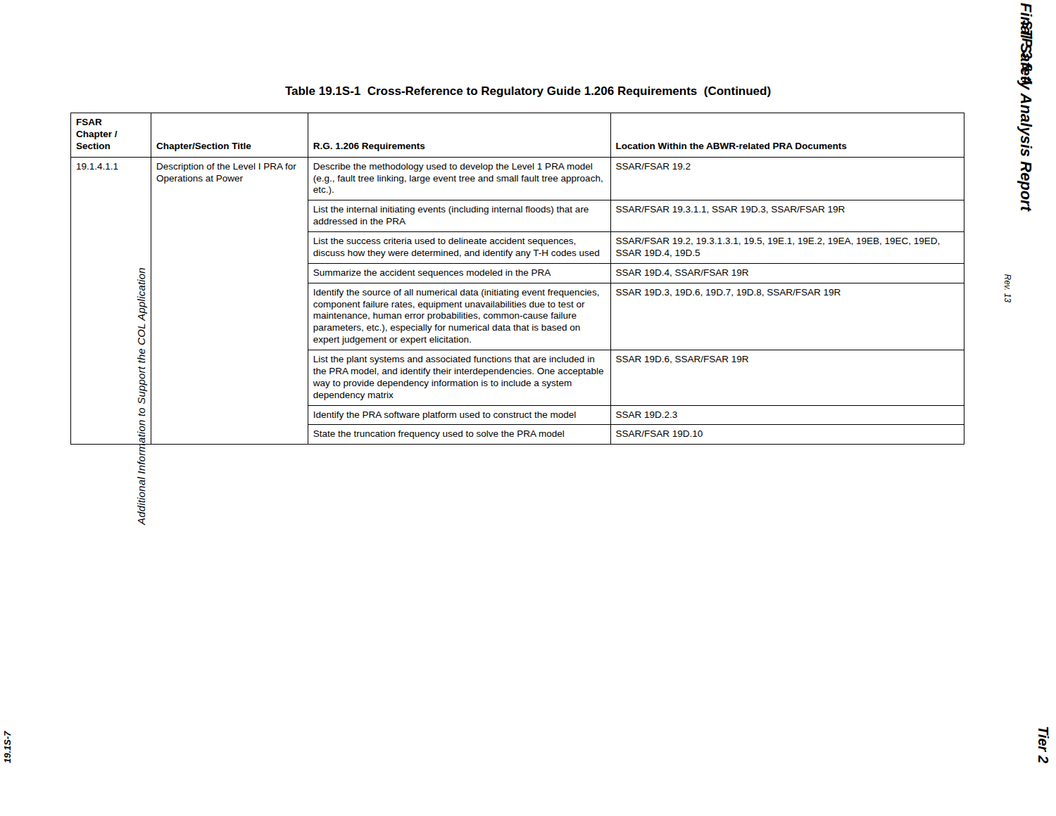Additional Information to Support the COL Application
STP 3 & 4
Final Safety Analysis Report
Rev. 13
Tier 2
19.1S-7
Table 19.1S-1 Cross-Reference to Regulatory Guide 1.206 Requirements (Continued)
| FSAR Chapter / Section | Chapter/Section Title | R.G. 1.206 Requirements | Location Within the ABWR-related PRA Documents |
| --- | --- | --- | --- |
| 19.1.4.1.1 | Description of the Level I PRA for Operations at Power | Describe the methodology used to develop the Level 1 PRA model (e.g., fault tree linking, large event tree and small fault tree approach, etc.). | SSAR/FSAR 19.2 |
| List the internal initiating events (including internal floods) that are addressed in the PRA | SSAR/FSAR 19.3.1.1, SSAR 19D.3, SSAR/FSAR 19R |
| List the success criteria used to delineate accident sequences, discuss how they were determined, and identify any T-H codes used | SSAR/FSAR 19.2, 19.3.1.3.1, 19.5, 19E.1, 19E.2, 19EA, 19EB, 19EC, 19ED, SSAR 19D.4, 19D.5 |
| Summarize the accident sequences modeled in the PRA | SSAR 19D.4, SSAR/FSAR 19R |
| Identify the source of all numerical data (initiating event frequencies, component failure rates, equipment unavailabilities due to test or maintenance, human error probabilities, common-cause failure parameters, etc.), especially for numerical data that is based on expert judgement or expert elicitation. | SSAR 19D.3, 19D.6, 19D.7, 19D.8, SSAR/FSAR 19R |
| List the plant systems and associated functions that are included in the PRA model, and identify their interdependencies. One acceptable way to provide dependency information is to include a system dependency matrix | SSAR 19D.6, SSAR/FSAR 19R |
| Identify the PRA software platform used to construct the model | SSAR 19D.2.3 |
| State the truncation frequency used to solve the PRA model | SSAR/FSAR 19D.10 |